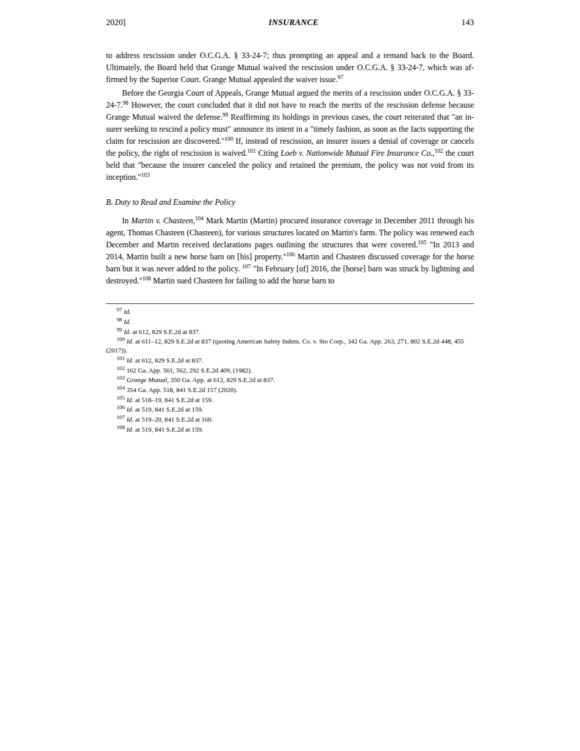2020] INSURANCE 143
to address rescission under O.C.G.A. § 33-24-7; thus prompting an appeal and a remand back to the Board. Ultimately, the Board held that Grange Mutual waived the rescission under O.C.G.A. § 33-24-7, which was affirmed by the Superior Court. Grange Mutual appealed the waiver issue.97
Before the Georgia Court of Appeals, Grange Mutual argued the merits of a rescission under O.C.G.A. § 33-24-7.98 However, the court concluded that it did not have to reach the merits of the rescission defense because Grange Mutual waived the defense.99 Reaffirming its holdings in previous cases, the court reiterated that "an insurer seeking to rescind a policy must" announce its intent in a "timely fashion, as soon as the facts supporting the claim for rescission are discovered."100 If, instead of rescission, an insurer issues a denial of coverage or cancels the policy, the right of rescission is waived.101 Citing Loeb v. Nationwide Mutual Fire Insurance Co.,102 the court held that "because the insurer canceled the policy and retained the premium, the policy was not void from its inception."103
B. Duty to Read and Examine the Policy
In Martin v. Chasteen,104 Mark Martin (Martin) procured insurance coverage in December 2011 through his agent, Thomas Chasteen (Chasteen), for various structures located on Martin's farm. The policy was renewed each December and Martin received declarations pages outlining the structures that were covered.105 "In 2013 and 2014, Martin built a new horse barn on [his] property."106 Martin and Chasteen discussed coverage for the horse barn but it was never added to the policy. 107 "In February [of] 2016, the [horse] barn was struck by lightning and destroyed."108 Martin sued Chasteen for failing to add the horse barn to
97 Id.
98 Id.
99 Id. at 612, 829 S.E.2d at 837.
100 Id. at 611–12, 829 S.E.2d at 837 (quoting American Safety Indem. Co. v. Sto Corp., 342 Ga. App. 263, 271, 802 S.E.2d 448, 455 (2017)).
101 Id. at 612, 829 S.E.2d at 837.
102 162 Ga. App. 561, 562, 292 S.E.2d 409, (1982).
103 Grange Mutual, 350 Ga. App. at 612, 829 S.E.2d at 837.
104 354 Ga. App. 518, 841 S.E.2d 157 (2020).
105 Id. at 518–19, 841 S.E.2d at 159.
106 Id. at 519, 841 S.E.2d at 159.
107 Id. at 519–20, 841 S.E.2d at 160.
108 Id. at 519, 841 S.E.2d at 159.